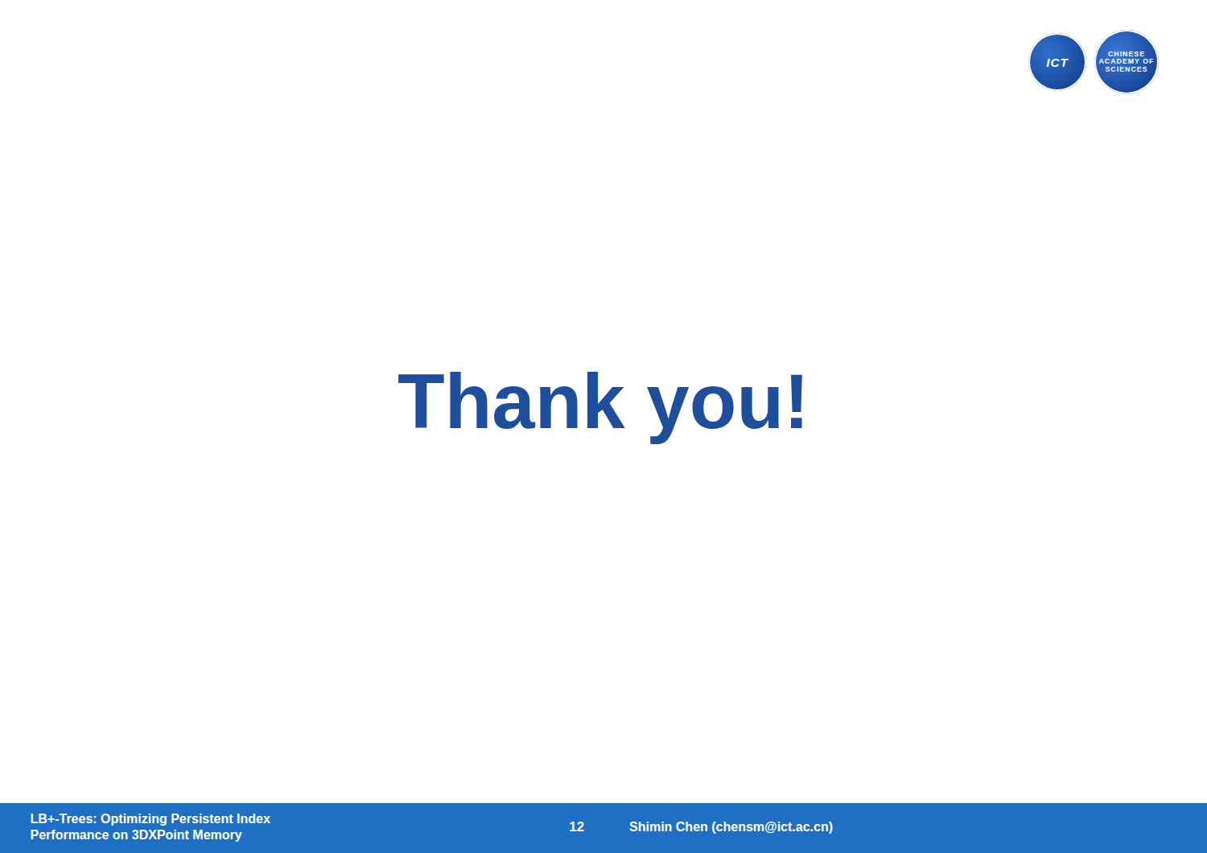ICT
CHINESE
ACADEMY OF
SCIENCES
Thank you!
LB+-Trees: Optimizing Persistent Index
Performance on 3DXPoint Memory
12
Shimin Chen (chensm@ict.ac.cn)